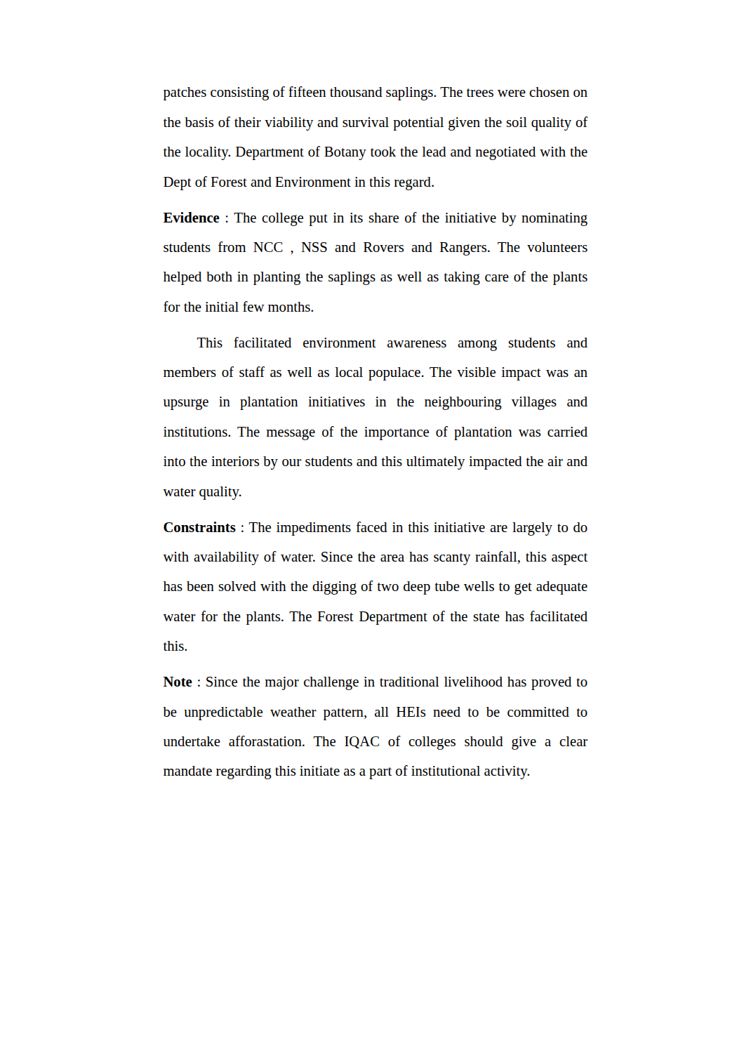patches consisting of fifteen thousand saplings. The trees were chosen on the basis of their viability and survival potential given the soil quality of the locality. Department of Botany took the lead and negotiated with the Dept of Forest and Environment in this regard.
Evidence : The college put in its share of the initiative by nominating students from NCC , NSS and Rovers and Rangers. The volunteers helped both in planting the saplings as well as taking care of the plants for the initial few months.
This facilitated environment awareness among students and members of staff as well as local populace. The visible impact was an upsurge in plantation initiatives in the neighbouring villages and institutions. The message of the importance of plantation was carried into the interiors by our students and this ultimately impacted the air and water quality.
Constraints : The impediments faced in this initiative are largely to do with availability of water. Since the area has scanty rainfall, this aspect has been solved with the digging of two deep tube wells to get adequate water for the plants. The Forest Department of the state has facilitated this.
Note : Since the major challenge in traditional livelihood has proved to be unpredictable weather pattern, all HEIs need to be committed to undertake afforastation. The IQAC of colleges should give a clear mandate regarding this initiate as a part of institutional activity.